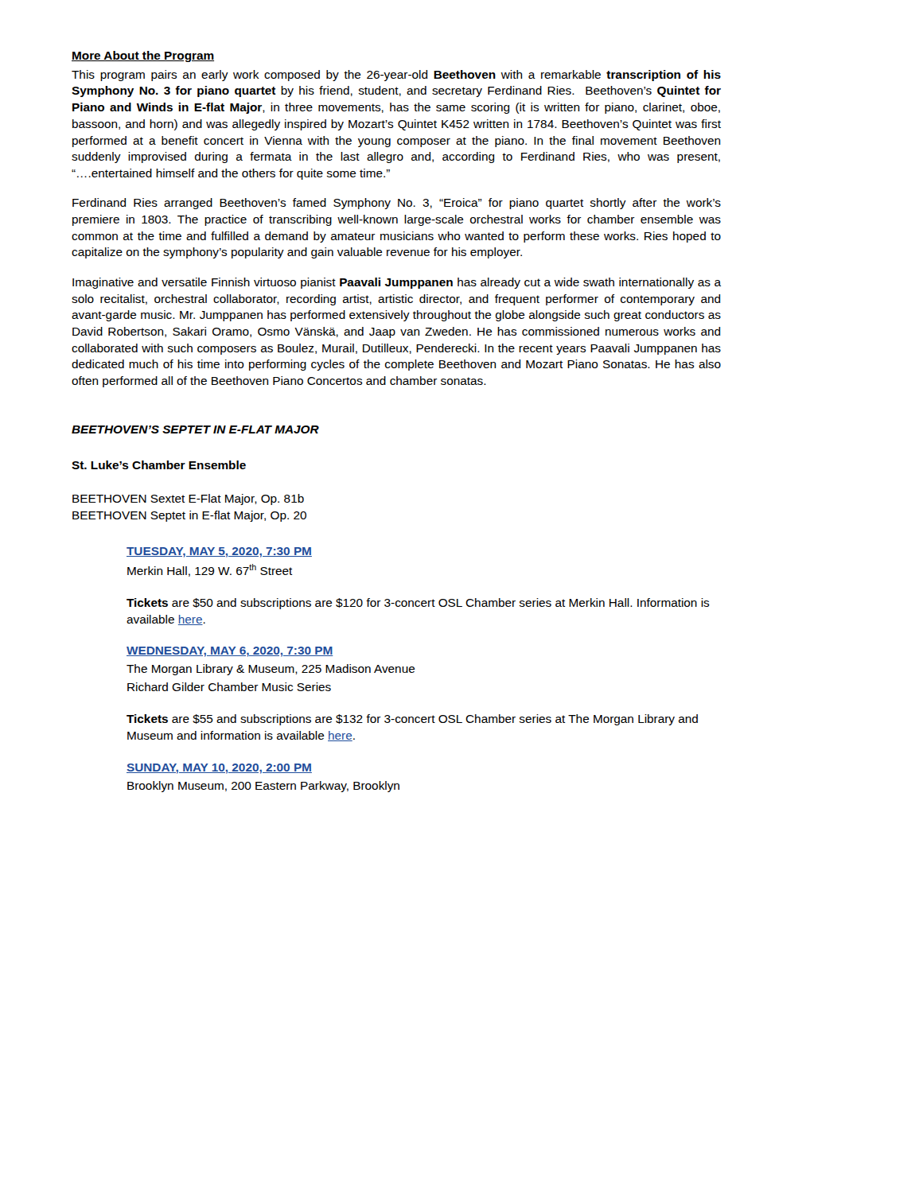More About the Program
This program pairs an early work composed by the 26-year-old Beethoven with a remarkable transcription of his Symphony No. 3 for piano quartet by his friend, student, and secretary Ferdinand Ries. Beethoven’s Quintet for Piano and Winds in E-flat Major, in three movements, has the same scoring (it is written for piano, clarinet, oboe, bassoon, and horn) and was allegedly inspired by Mozart’s Quintet K452 written in 1784. Beethoven’s Quintet was first performed at a benefit concert in Vienna with the young composer at the piano. In the final movement Beethoven suddenly improvised during a fermata in the last allegro and, according to Ferdinand Ries, who was present, “….entertained himself and the others for quite some time.”
Ferdinand Ries arranged Beethoven’s famed Symphony No. 3, “Eroica” for piano quartet shortly after the work’s premiere in 1803. The practice of transcribing well-known large-scale orchestral works for chamber ensemble was common at the time and fulfilled a demand by amateur musicians who wanted to perform these works. Ries hoped to capitalize on the symphony’s popularity and gain valuable revenue for his employer.
Imaginative and versatile Finnish virtuoso pianist Paavali Jumppanen has already cut a wide swath internationally as a solo recitalist, orchestral collaborator, recording artist, artistic director, and frequent performer of contemporary and avant-garde music. Mr. Jumppanen has performed extensively throughout the globe alongside such great conductors as David Robertson, Sakari Oramo, Osmo Vänskä, and Jaap van Zweden. He has commissioned numerous works and collaborated with such composers as Boulez, Murail, Dutilleux, Penderecki. In the recent years Paavali Jumppanen has dedicated much of his time into performing cycles of the complete Beethoven and Mozart Piano Sonatas. He has also often performed all of the Beethoven Piano Concertos and chamber sonatas.
BEETHOVEN’S SEPTET IN E-FLAT MAJOR
St. Luke’s Chamber Ensemble
BEETHOVEN Sextet E-Flat Major, Op. 81b
BEETHOVEN Septet in E-flat Major, Op. 20
TUESDAY, MAY 5, 2020, 7:30 PM
Merkin Hall, 129 W. 67th Street
Tickets are $50 and subscriptions are $120 for 3-concert OSL Chamber series at Merkin Hall. Information is available here.
WEDNESDAY, MAY 6, 2020, 7:30 PM
The Morgan Library & Museum, 225 Madison Avenue
Richard Gilder Chamber Music Series
Tickets are $55 and subscriptions are $132 for 3-concert OSL Chamber series at The Morgan Library and Museum and information is available here.
SUNDAY, MAY 10, 2020, 2:00 PM
Brooklyn Museum, 200 Eastern Parkway, Brooklyn